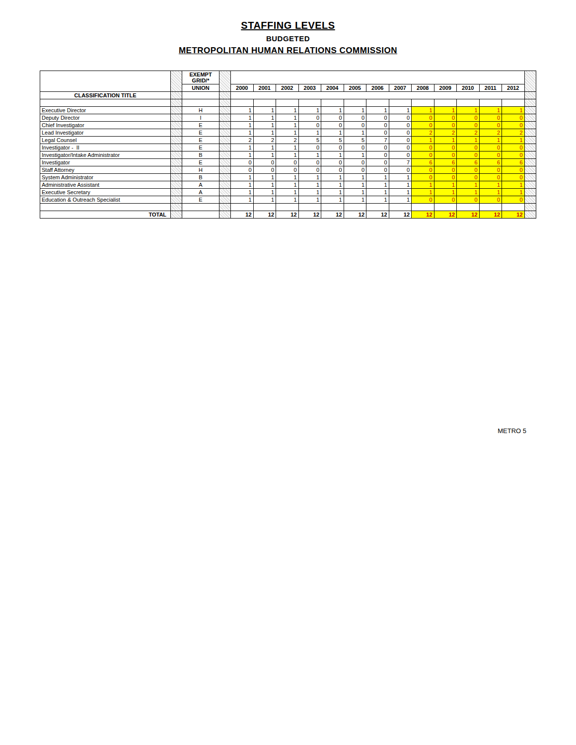STAFFING LEVELS
BUDGETED
METROPOLITAN HUMAN RELATIONS COMMISSION
| | | EXEMPT GRID/* | | | |
| --- | --- | --- | --- | --- | --- |
| UNION | 2000 | 2001 | 2002 | 2003 | 2004 | 2005 | 2006 | 2007 | 2008 | 2009 | 2010 | 2011 | 2012 |
| CLASSIFICATION TITLE | | | | | |
| Executive Director | | H | | 1 | 1 | 1 | 1 | 1 | 1 | 1 | 1 | 1 | 1 | 1 | 1 | 1 | |
| Deputy Director | | I | | 1 | 1 | 1 | 0 | 0 | 0 | 0 | 0 | 0 | 0 | 0 | 0 | 0 | |
| Chief Investigator | | E | | 1 | 1 | 1 | 0 | 0 | 0 | 0 | 0 | 0 | 0 | 0 | 0 | 0 | |
| Lead Investigator | | E | | 1 | 1 | 1 | 1 | 1 | 1 | 0 | 0 | 2 | 2 | 2 | 2 | 2 | |
| Legal Counsel | | E | | 2 | 2 | 2 | 5 | 5 | 5 | 7 | 0 | 1 | 1 | 1 | 1 | 1 | |
| Investigator - II | | E | | 1 | 1 | 1 | 0 | 0 | 0 | 0 | 0 | 0 | 0 | 0 | 0 | 0 | |
| Investigator/Intake Administrator | | B | | 1 | 1 | 1 | 1 | 1 | 1 | 0 | 0 | 0 | 0 | 0 | 0 | 0 | |
| Investigator | | E | | 0 | 0 | 0 | 0 | 0 | 0 | 0 | 7 | 6 | 6 | 6 | 6 | 6 | |
| Staff Attorney | | H | | 0 | 0 | 0 | 0 | 0 | 0 | 0 | 0 | 0 | 0 | 0 | 0 | 0 | |
| System Administrator | | B | | 1 | 1 | 1 | 1 | 1 | 1 | 1 | 1 | 0 | 0 | 0 | 0 | 0 | |
| Administrative Assistant | | A | | 1 | 1 | 1 | 1 | 1 | 1 | 1 | 1 | 1 | 1 | 1 | 1 | 1 | |
| Executive Secretary | | A | | 1 | 1 | 1 | 1 | 1 | 1 | 1 | 1 | 1 | 1 | 1 | 1 | 1 | |
| Education & Outreach Specialist | | E | | 1 | 1 | 1 | 1 | 1 | 1 | 1 | 1 | 0 | 0 | 0 | 0 | 0 | |
| TOTAL | | | | 12 | 12 | 12 | 12 | 12 | 12 | 12 | 12 | 12 | 12 | 12 | 12 | 12 | |
METRO 5